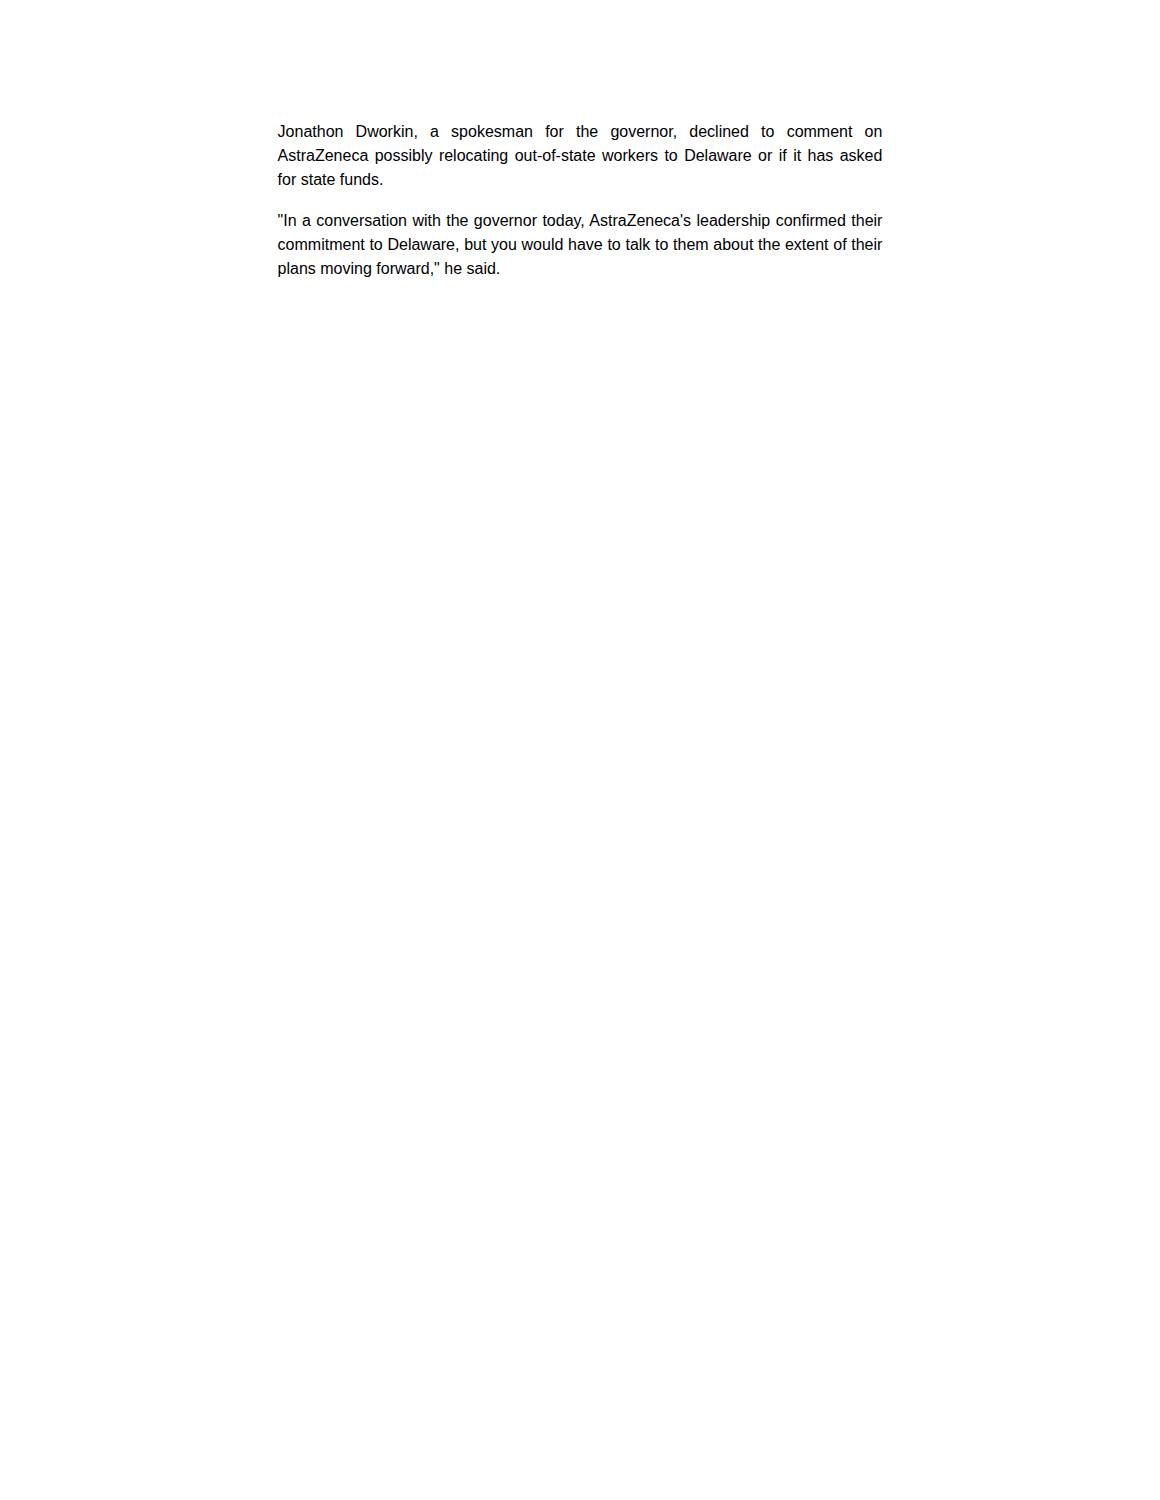Jonathon Dworkin, a spokesman for the governor, declined to comment on AstraZeneca possibly relocating out-of-state workers to Delaware or if it has asked for state funds.
"In a conversation with the governor today, AstraZeneca's leadership confirmed their commitment to Delaware, but you would have to talk to them about the extent of their plans moving forward," he said.